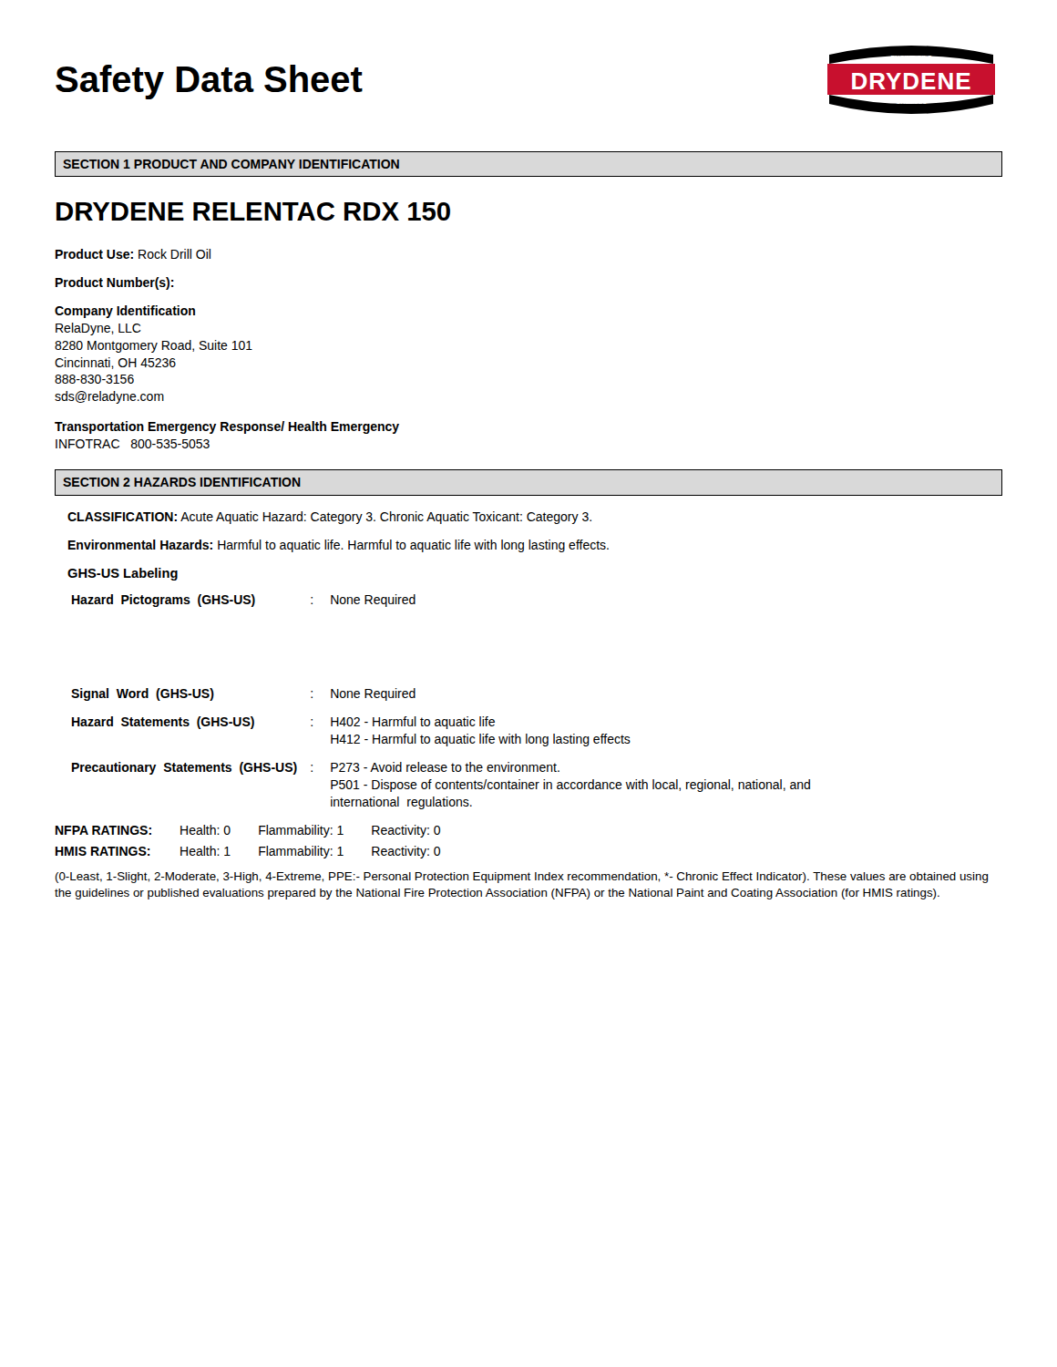Safety Data Sheet
ENGINE OILS DRYDENE GREASES
SECTION 1 PRODUCT AND COMPANY IDENTIFICATION
DRYDENE RELENTAC RDX 150
Product Use: Rock Drill Oil
Product Number(s):
Company Identification
RelaDyne, LLC
8280 Montgomery Road, Suite 101
Cincinnati, OH 45236
888-830-3156
sds@reladyne.com
Transportation Emergency Response/ Health Emergency
INFOTRAC 800-535-5053
SECTION 2 HAZARDS IDENTIFICATION
CLASSIFICATION: Acute Aquatic Hazard: Category 3. Chronic Aquatic Toxicant: Category 3.
Environmental Hazards: Harmful to aquatic life. Harmful to aquatic life with long lasting effects.
GHS-US Labeling
| Hazard Pictograms (GHS-US) | : | None Required |
| Signal Word (GHS-US) | : | None Required |
| Hazard Statements (GHS-US) | : | H402 - Harmful to aquatic life H412 - Harmful to aquatic life with long lasting effects |
| Precautionary Statements (GHS-US) | : | P273 - Avoid release to the environment. P501 - Dispose of contents/container in accordance with local, regional, national, and international regulations. |
| NFPA RATINGS: | Health: 0 | Flammability: 1 | Reactivity: 0 |
| HMIS RATINGS: | Health: 1 | Flammability: 1 | Reactivity: 0 |
(0-Least, 1-Slight, 2-Moderate, 3-High, 4-Extreme, PPE:- Personal Protection Equipment Index recommendation, *- Chronic Effect Indicator). These values are obtained using the guidelines or published evaluations prepared by the National Fire Protection Association (NFPA) or the National Paint and Coating Association (for HMIS ratings).